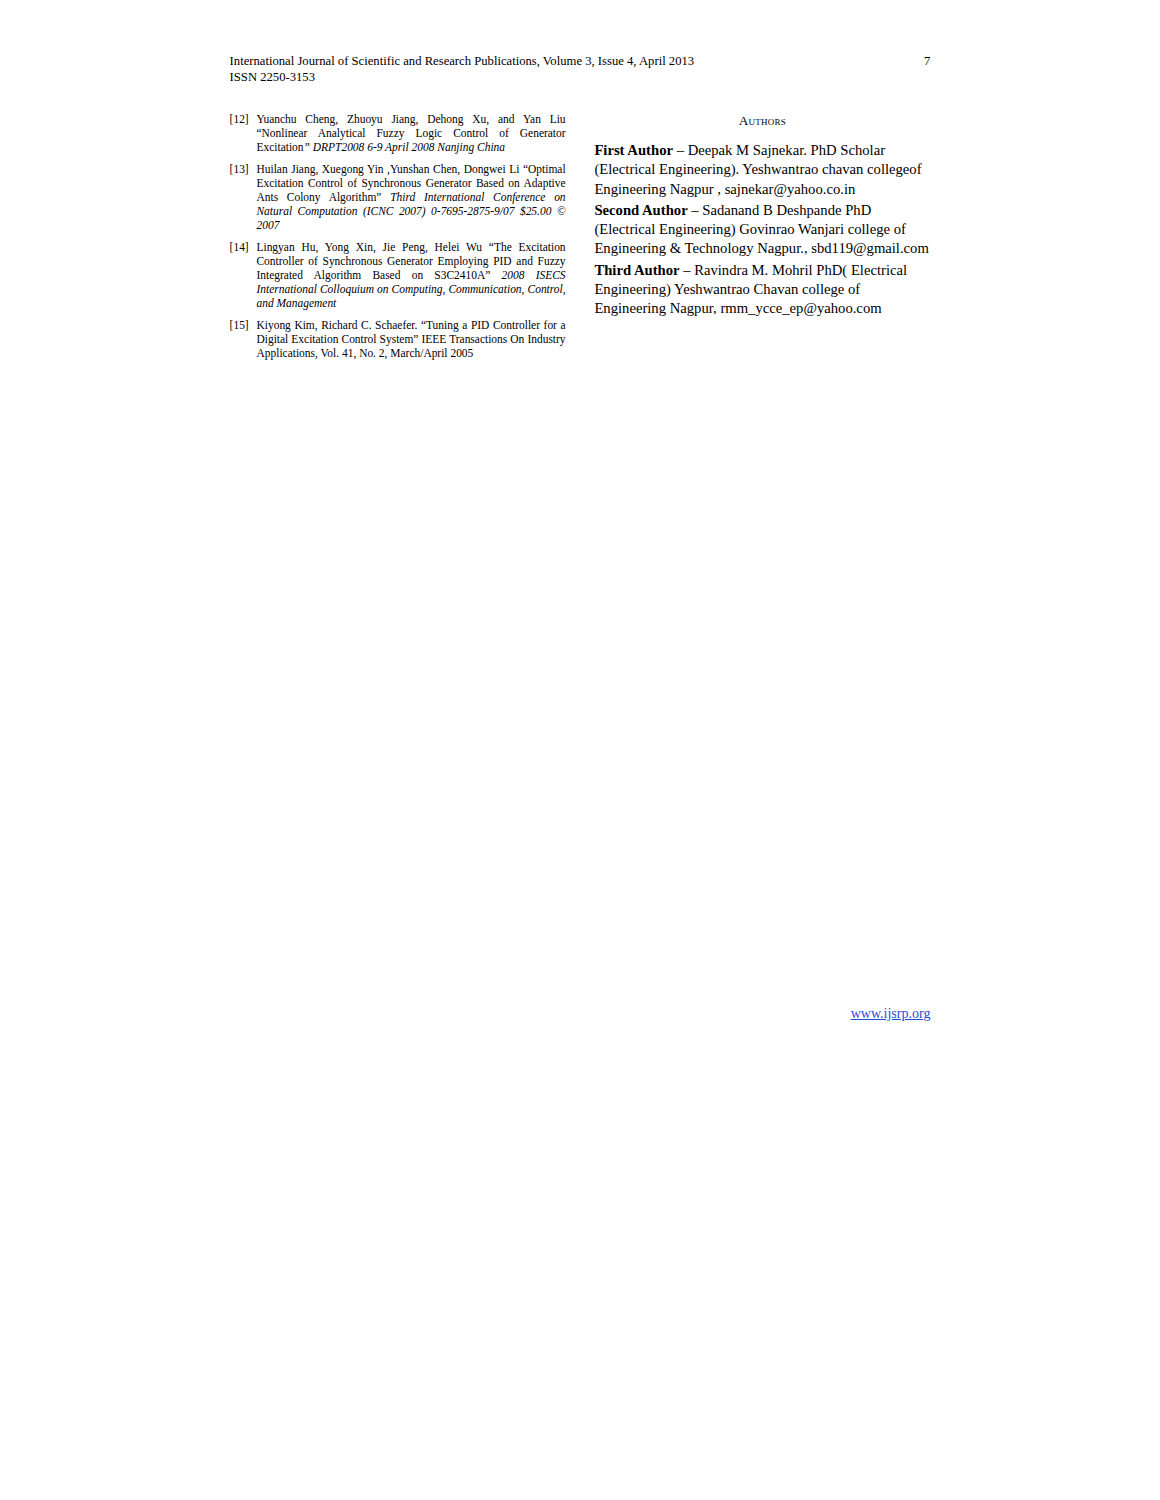International Journal of Scientific and Research Publications, Volume 3, Issue 4, April 2013
ISSN 2250-3153
7
[12] Yuanchu Cheng, Zhuoyu Jiang, Dehong Xu, and Yan Liu “Nonlinear Analytical Fuzzy Logic Control of Generator Excitation” DRPT2008 6-9 April 2008 Nanjing China
[13] Huilan Jiang, Xuegong Yin ,Yunshan Chen, Dongwei Li “Optimal Excitation Control of Synchronous Generator Based on Adaptive Ants Colony Algorithm” Third International Conference on Natural Computation (ICNC 2007) 0-7695-2875-9/07 $25.00 © 2007
[14] Lingyan Hu, Yong Xin, Jie Peng, Helei Wu “The Excitation Controller of Synchronous Generator Employing PID and Fuzzy Integrated Algorithm Based on S3C2410A” 2008 ISECS International Colloquium on Computing, Communication, Control, and Management
[15] Kiyong Kim, Richard C. Schaefer. “Tuning a PID Controller for a Digital Excitation Control System” IEEE Transactions On Industry Applications, Vol. 41, No. 2, March/April 2005
Authors
First Author – Deepak M Sajnekar. PhD Scholar (Electrical Engineering). Yeshwantrao chavan collegeof Engineering Nagpur , sajnekar@yahoo.co.in
Second Author – Sadanand B Deshpande PhD (Electrical Engineering) Govinrao Wanjari college of Engineering & Technology Nagpur., sbd119@gmail.com
Third Author – Ravindra M. Mohril PhD( Electrical Engineering) Yeshwantrao Chavan college of Engineering Nagpur, rmm_ycce_ep@yahoo.com
www.ijsrp.org